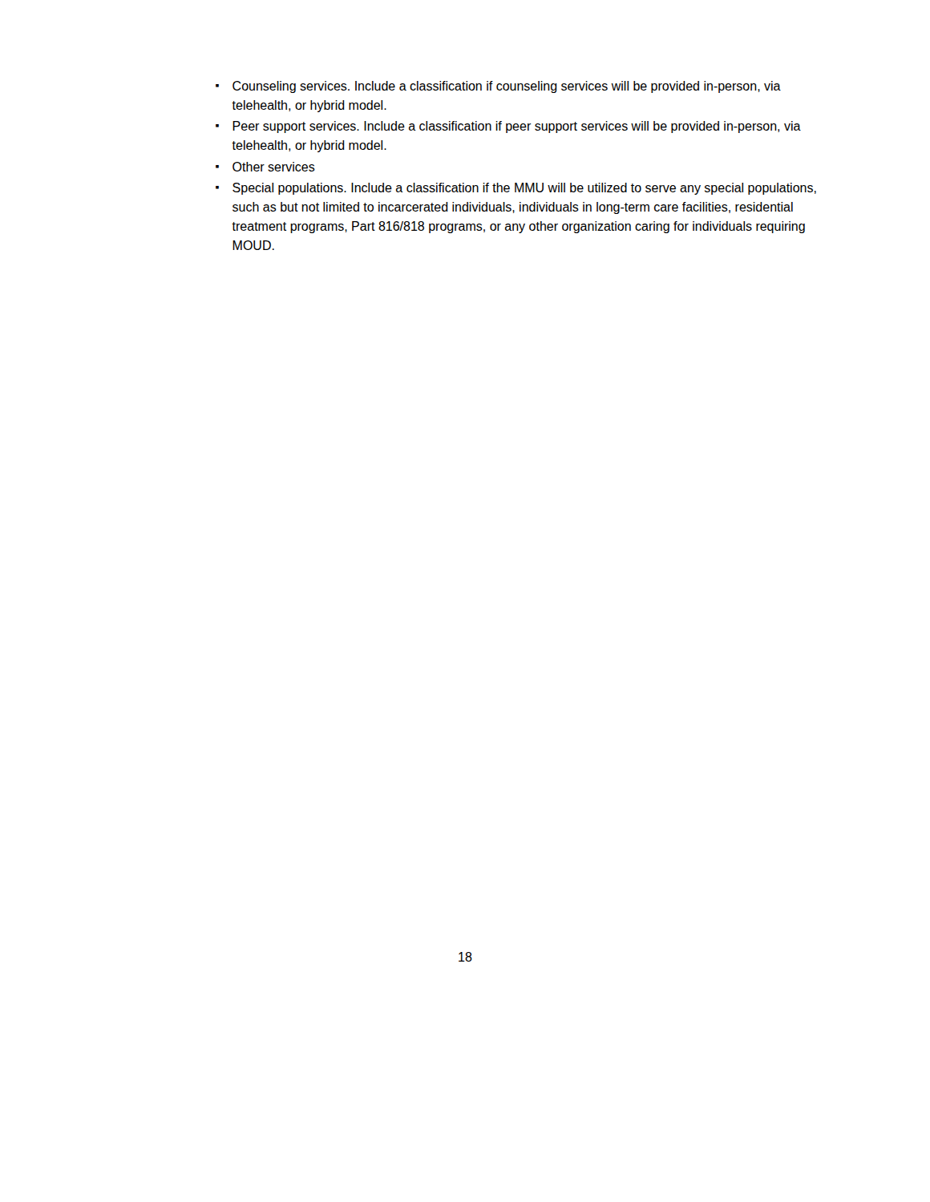Counseling services. Include a classification if counseling services will be provided in-person, via telehealth, or hybrid model.
Peer support services. Include a classification if peer support services will be provided in-person, via telehealth, or hybrid model.
Other services
Special populations. Include a classification if the MMU will be utilized to serve any special populations, such as but not limited to incarcerated individuals, individuals in long-term care facilities, residential treatment programs, Part 816/818 programs, or any other organization caring for individuals requiring MOUD.
18